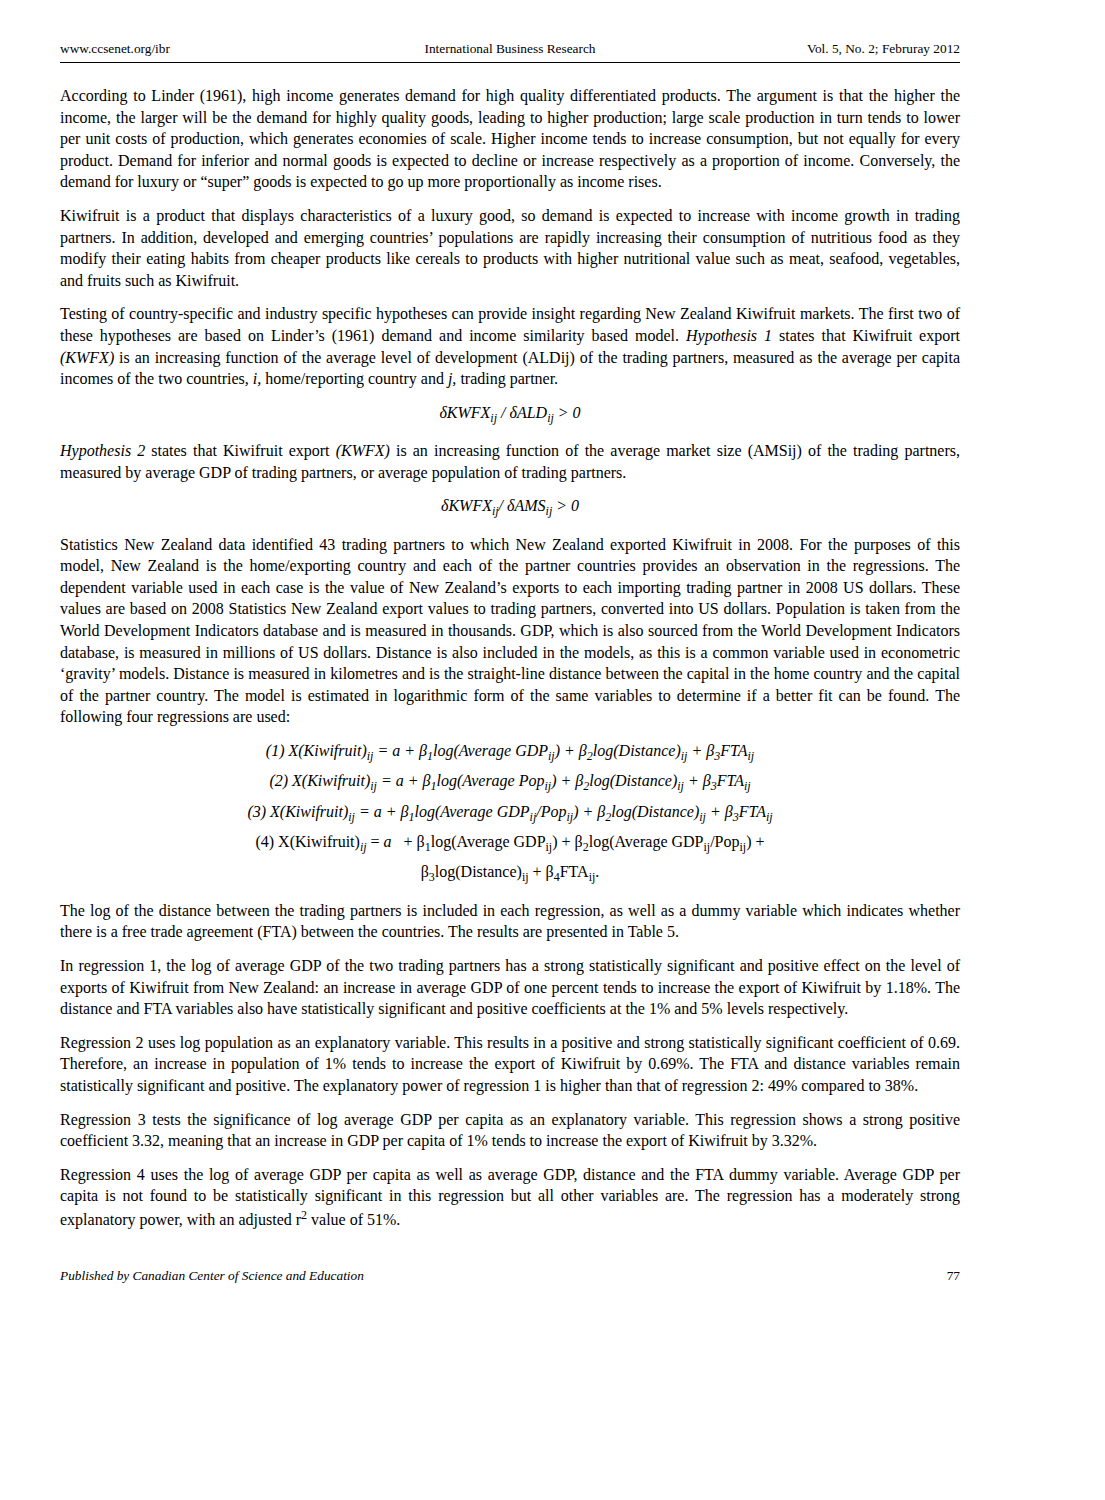www.ccsenet.org/ibr
International Business Research
Vol. 5, No. 2; Februray 2012
According to Linder (1961), high income generates demand for high quality differentiated products. The argument is that the higher the income, the larger will be the demand for highly quality goods, leading to higher production; large scale production in turn tends to lower per unit costs of production, which generates economies of scale. Higher income tends to increase consumption, but not equally for every product. Demand for inferior and normal goods is expected to decline or increase respectively as a proportion of income. Conversely, the demand for luxury or “super” goods is expected to go up more proportionally as income rises.
Kiwifruit is a product that displays characteristics of a luxury good, so demand is expected to increase with income growth in trading partners. In addition, developed and emerging countries’ populations are rapidly increasing their consumption of nutritious food as they modify their eating habits from cheaper products like cereals to products with higher nutritional value such as meat, seafood, vegetables, and fruits such as Kiwifruit.
Testing of country-specific and industry specific hypotheses can provide insight regarding New Zealand Kiwifruit markets. The first two of these hypotheses are based on Linder’s (1961) demand and income similarity based model. Hypothesis 1 states that Kiwifruit export (KWFX) is an increasing function of the average level of development (ALDij) of the trading partners, measured as the average per capita incomes of the two countries, i, home/reporting country and j, trading partner.
δKWFXij / δALDij > 0
Hypothesis 2 states that Kiwifruit export (KWFX) is an increasing function of the average market size (AMSij) of the trading partners, measured by average GDP of trading partners, or average population of trading partners.
δKWFXij/ δAMSij > 0
Statistics New Zealand data identified 43 trading partners to which New Zealand exported Kiwifruit in 2008. For the purposes of this model, New Zealand is the home/exporting country and each of the partner countries provides an observation in the regressions. The dependent variable used in each case is the value of New Zealand’s exports to each importing trading partner in 2008 US dollars. These values are based on 2008 Statistics New Zealand export values to trading partners, converted into US dollars. Population is taken from the World Development Indicators database and is measured in thousands. GDP, which is also sourced from the World Development Indicators database, is measured in millions of US dollars. Distance is also included in the models, as this is a common variable used in econometric ‘gravity’ models. Distance is measured in kilometres and is the straight-line distance between the capital in the home country and the capital of the partner country. The model is estimated in logarithmic form of the same variables to determine if a better fit can be found. The following four regressions are used:
(1) X(Kiwifruit)ij = a + β1log(Average GDPij) + β2log(Distance)ij + β3FTAij
(2) X(Kiwifruit)ij = a + β1log(Average Popij) + β2log(Distance)ij + β3FTAij
(3) X(Kiwifruit)ij = a + β1log(Average GDPij/Popij) + β2log(Distance)ij + β3FTAij
(4) X(Kiwifruit)ij = a + β1log(Average GDPij) + β2log(Average GDPij/Popij) +
β3log(Distance)ij + β4FTAij.
The log of the distance between the trading partners is included in each regression, as well as a dummy variable which indicates whether there is a free trade agreement (FTA) between the countries. The results are presented in Table 5.
In regression 1, the log of average GDP of the two trading partners has a strong statistically significant and positive effect on the level of exports of Kiwifruit from New Zealand: an increase in average GDP of one percent tends to increase the export of Kiwifruit by 1.18%. The distance and FTA variables also have statistically significant and positive coefficients at the 1% and 5% levels respectively.
Regression 2 uses log population as an explanatory variable. This results in a positive and strong statistically significant coefficient of 0.69. Therefore, an increase in population of 1% tends to increase the export of Kiwifruit by 0.69%. The FTA and distance variables remain statistically significant and positive. The explanatory power of regression 1 is higher than that of regression 2: 49% compared to 38%.
Regression 3 tests the significance of log average GDP per capita as an explanatory variable. This regression shows a strong positive coefficient 3.32, meaning that an increase in GDP per capita of 1% tends to increase the export of Kiwifruit by 3.32%.
Regression 4 uses the log of average GDP per capita as well as average GDP, distance and the FTA dummy variable. Average GDP per capita is not found to be statistically significant in this regression but all other variables are. The regression has a moderately strong explanatory power, with an adjusted r2 value of 51%.
Published by Canadian Center of Science and Education
77